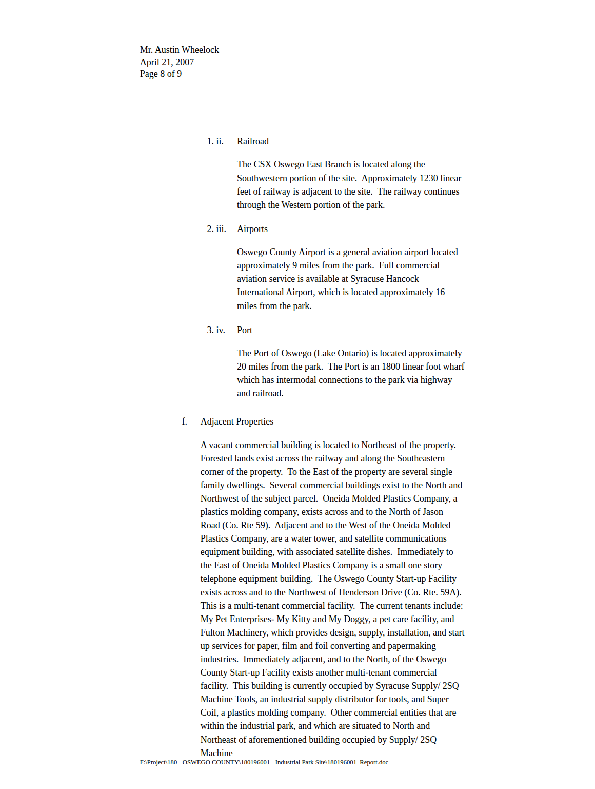Mr. Austin Wheelock
April 21, 2007
Page 8 of 9
ii. Railroad
The CSX Oswego East Branch is located along the Southwestern portion of the site. Approximately 1230 linear feet of railway is adjacent to the site. The railway continues through the Western portion of the park.
iii. Airports
Oswego County Airport is a general aviation airport located approximately 9 miles from the park. Full commercial aviation service is available at Syracuse Hancock International Airport, which is located approximately 16 miles from the park.
iv. Port
The Port of Oswego (Lake Ontario) is located approximately 20 miles from the park. The Port is an 1800 linear foot wharf which has intermodal connections to the park via highway and railroad.
f. Adjacent Properties
A vacant commercial building is located to Northeast of the property. Forested lands exist across the railway and along the Southeastern corner of the property. To the East of the property are several single family dwellings. Several commercial buildings exist to the North and Northwest of the subject parcel. Oneida Molded Plastics Company, a plastics molding company, exists across and to the North of Jason Road (Co. Rte 59). Adjacent and to the West of the Oneida Molded Plastics Company, are a water tower, and satellite communications equipment building, with associated satellite dishes. Immediately to the East of Oneida Molded Plastics Company is a small one story telephone equipment building. The Oswego County Start-up Facility exists across and to the Northwest of Henderson Drive (Co. Rte. 59A). This is a multi-tenant commercial facility. The current tenants include: My Pet Enterprises- My Kitty and My Doggy, a pet care facility, and Fulton Machinery, which provides design, supply, installation, and start up services for paper, film and foil converting and papermaking industries. Immediately adjacent, and to the North, of the Oswego County Start-up Facility exists another multi-tenant commercial facility. This building is currently occupied by Syracuse Supply/ 2SQ Machine Tools, an industrial supply distributor for tools, and Super Coil, a plastics molding company. Other commercial entities that are within the industrial park, and which are situated to North and Northeast of aforementioned building occupied by Supply/ 2SQ Machine
F:\Project\180 - OSWEGO COUNTY\180196001 - Industrial Park Site\180196001_Report.doc